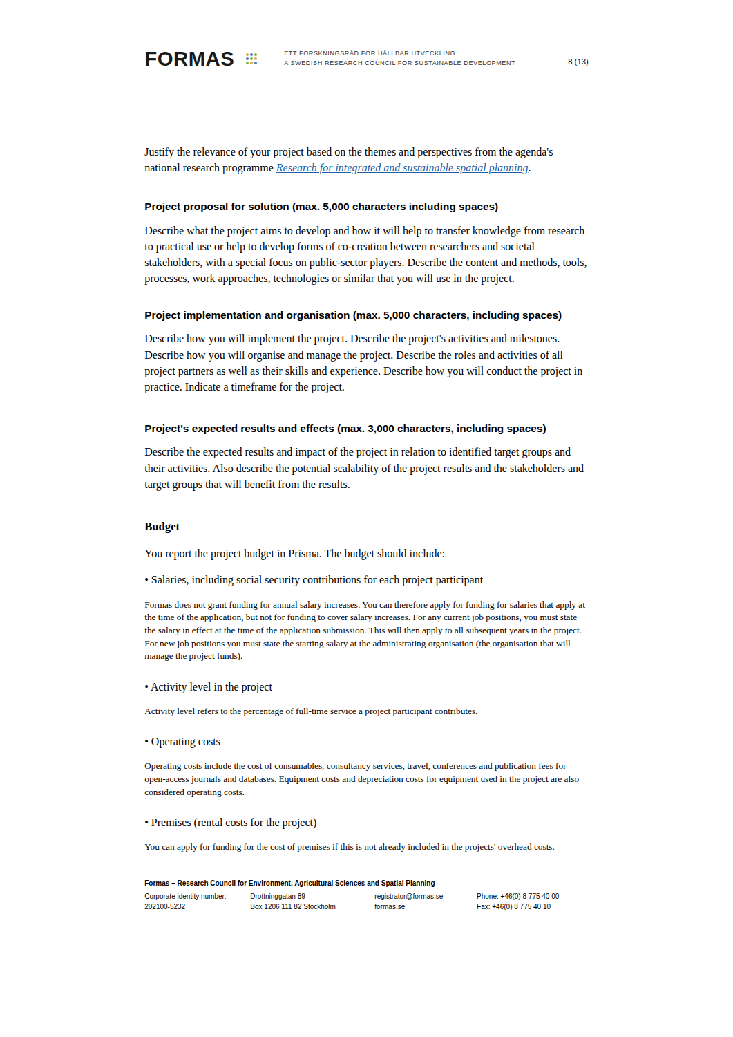FORMAS
Ett forskningsråd för hållbar utveckling
A Swedish Research Council for Sustainable Development
8 (13)
Justify the relevance of your project based on the themes and perspectives from the agenda's national research programme Research for integrated and sustainable spatial planning.
Project proposal for solution (max. 5,000 characters including spaces)
Describe what the project aims to develop and how it will help to transfer knowledge from research to practical use or help to develop forms of co-creation between researchers and societal stakeholders, with a special focus on public-sector players. Describe the content and methods, tools, processes, work approaches, technologies or similar that you will use in the project.
Project implementation and organisation (max. 5,000 characters, including spaces)
Describe how you will implement the project. Describe the project's activities and milestones. Describe how you will organise and manage the project. Describe the roles and activities of all project partners as well as their skills and experience. Describe how you will conduct the project in practice. Indicate a timeframe for the project.
Project's expected results and effects (max. 3,000 characters, including spaces)
Describe the expected results and impact of the project in relation to identified target groups and their activities. Also describe the potential scalability of the project results and the stakeholders and target groups that will benefit from the results.
Budget
You report the project budget in Prisma. The budget should include:
• Salaries, including social security contributions for each project participant
Formas does not grant funding for annual salary increases. You can therefore apply for funding for salaries that apply at the time of the application, but not for funding to cover salary increases. For any current job positions, you must state the salary in effect at the time of the application submission. This will then apply to all subsequent years in the project. For new job positions you must state the starting salary at the administrating organisation (the organisation that will manage the project funds).
• Activity level in the project
Activity level refers to the percentage of full-time service a project participant contributes.
• Operating costs
Operating costs include the cost of consumables, consultancy services, travel, conferences and publication fees for open-access journals and databases. Equipment costs and depreciation costs for equipment used in the project are also considered operating costs.
• Premises (rental costs for the project)
You can apply for funding for the cost of premises if this is not already included in the projects' overhead costs.
Formas – Research Council for Environment, Agricultural Sciences and Spatial Planning
Corporate identity number:
Drottninggatan 89
registrator@formas.se
Phone: +46(0) 8 775 40 00
202100-5232
Box 1206 111 82 Stockholm
formas.se
Fax: +46(0) 8 775 40 10